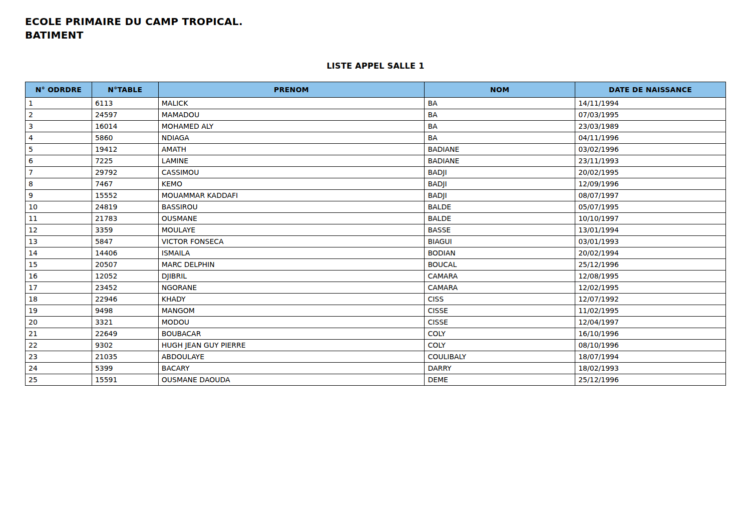ECOLE PRIMAIRE DU CAMP TROPICAL.
BATIMENT
LISTE APPEL SALLE 1
| N° ODRDRE | N°TABLE | PRENOM | NOM | DATE DE NAISSANCE |
| --- | --- | --- | --- | --- |
| 1 | 6113 | MALICK | BA | 14/11/1994 |
| 2 | 24597 | MAMADOU | BA | 07/03/1995 |
| 3 | 16014 | MOHAMED ALY | BA | 23/03/1989 |
| 4 | 5860 | NDIAGA | BA | 04/11/1996 |
| 5 | 19412 | AMATH | BADIANE | 03/02/1996 |
| 6 | 7225 | LAMINE | BADIANE | 23/11/1993 |
| 7 | 29792 | CASSIMOU | BADJI | 20/02/1995 |
| 8 | 7467 | KEMO | BADJI | 12/09/1996 |
| 9 | 15552 | MOUAMMAR KADDAFI | BADJI | 08/07/1997 |
| 10 | 24819 | BASSIROU | BALDE | 05/07/1995 |
| 11 | 21783 | OUSMANE | BALDE | 10/10/1997 |
| 12 | 3359 | MOULAYE | BASSE | 13/01/1994 |
| 13 | 5847 | VICTOR FONSECA | BIAGUI | 03/01/1993 |
| 14 | 14406 | ISMAILA | BODIAN | 20/02/1994 |
| 15 | 20507 | MARC DELPHIN | BOUCAL | 25/12/1996 |
| 16 | 12052 | DJIBRIL | CAMARA | 12/08/1995 |
| 17 | 23452 | NGORANE | CAMARA | 12/02/1995 |
| 18 | 22946 | KHADY | CISS | 12/07/1992 |
| 19 | 9498 | MANGOM | CISSE | 11/02/1995 |
| 20 | 3321 | MODOU | CISSE | 12/04/1997 |
| 21 | 22649 | BOUBACAR | COLY | 16/10/1996 |
| 22 | 9302 | HUGH JEAN GUY PIERRE | COLY | 08/10/1996 |
| 23 | 21035 | ABDOULAYE | COULIBALY | 18/07/1994 |
| 24 | 5399 | BACARY | DARRY | 18/02/1993 |
| 25 | 15591 | OUSMANE DAOUDA | DEME | 25/12/1996 |